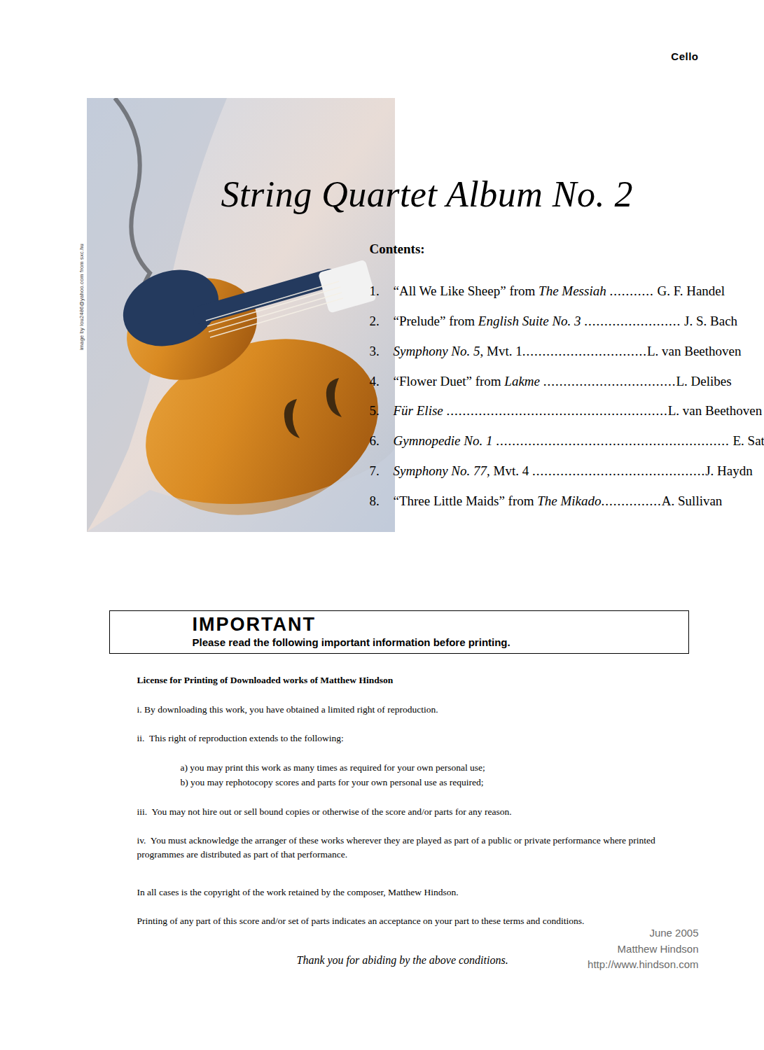Cello
image by lou2486@yahoo.com from sxc.hu
String Quartet Album No. 2
Contents:
1.“All We Like Sheep” from The Messiah ........... G. F. Handel
2.“Prelude” from English Suite No. 3 ........................ J. S. Bach
3. Symphony No. 5, Mvt. 1............................... L. van Beethoven
4.“Flower Duet” from Lakme ................................. L. Delibes
5. Für Elise ....................................................... L. van Beethoven
6. Gymnopedie No. 1 .......................................................... E. Satie
7. Symphony No. 77, Mvt. 4 ........................................... J. Haydn
8.“Three Little Maids” from The Mikado............... A. Sullivan
IMPORTANT
Please read the following important information before printing.
License for Printing of Downloaded works of Matthew Hindson
i. By downloading this work, you have obtained a limited right of reproduction.
ii. This right of reproduction extends to the following:
a) you may print this work as many times as required for your own personal use; b) you may rephotocopy scores and parts for your own personal use as required;
iii. You may not hire out or sell bound copies or otherwise of the score and/or parts for any reason.
iv. You must acknowledge the arranger of these works wherever they are played as part of a public or private performance where printed programmes are distributed as part of that performance.
In all cases is the copyright of the work retained by the composer, Matthew Hindson.
Printing of any part of this score and/or set of parts indicates an acceptance on your part to these terms and conditions.
Thank you for abiding by the above conditions.
June 2005
Matthew Hindson
http://www.hindson.com